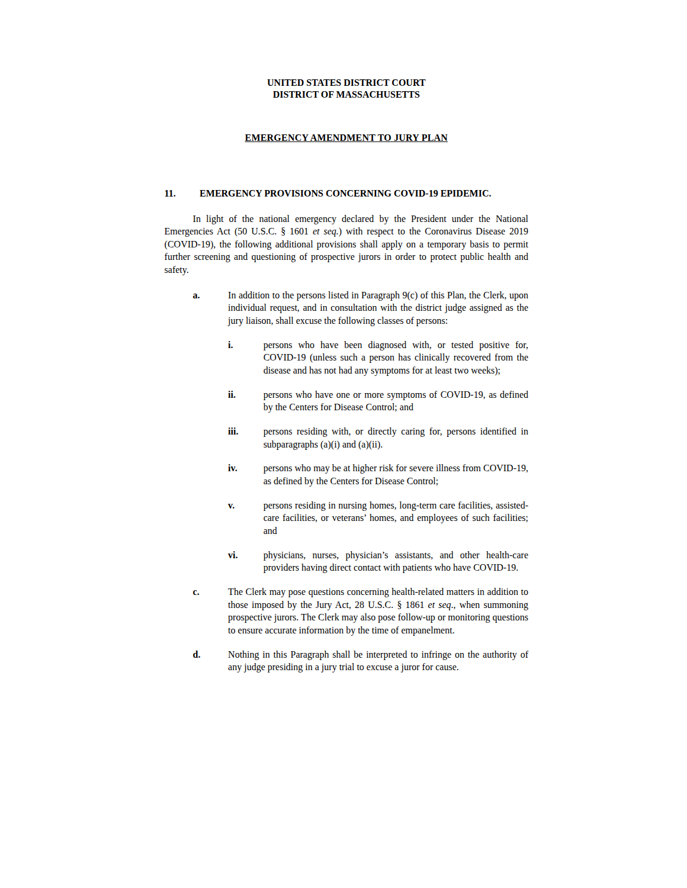United States District Court
District of Massachusetts
Emergency Amendment to Jury Plan
11. Emergency Provisions Concerning COVID-19 Epidemic.
In light of the national emergency declared by the President under the National Emergencies Act (50 U.S.C. § 1601 et seq.) with respect to the Coronavirus Disease 2019 (COVID-19), the following additional provisions shall apply on a temporary basis to permit further screening and questioning of prospective jurors in order to protect public health and safety.
a.
In addition to the persons listed in Paragraph 9(c) of this Plan, the Clerk, upon individual request, and in consultation with the district judge assigned as the jury liaison, shall excuse the following classes of persons:
i.
persons who have been diagnosed with, or tested positive for, COVID-19 (unless such a person has clinically recovered from the disease and has not had any symptoms for at least two weeks);
ii.
persons who have one or more symptoms of COVID-19, as defined by the Centers for Disease Control; and
iii.
persons residing with, or directly caring for, persons identified in subparagraphs (a)(i) and (a)(ii).
iv.
persons who may be at higher risk for severe illness from COVID-19, as defined by the Centers for Disease Control;
v.
persons residing in nursing homes, long-term care facilities, assisted-care facilities, or veterans’ homes, and employees of such facilities; and
vi.
physicians, nurses, physician’s assistants, and other health-care providers having direct contact with patients who have COVID-19.
c.
The Clerk may pose questions concerning health-related matters in addition to those imposed by the Jury Act, 28 U.S.C. § 1861 et seq., when summoning prospective jurors. The Clerk may also pose follow-up or monitoring questions to ensure accurate information by the time of empanelment.
d.
Nothing in this Paragraph shall be interpreted to infringe on the authority of any judge presiding in a jury trial to excuse a juror for cause.